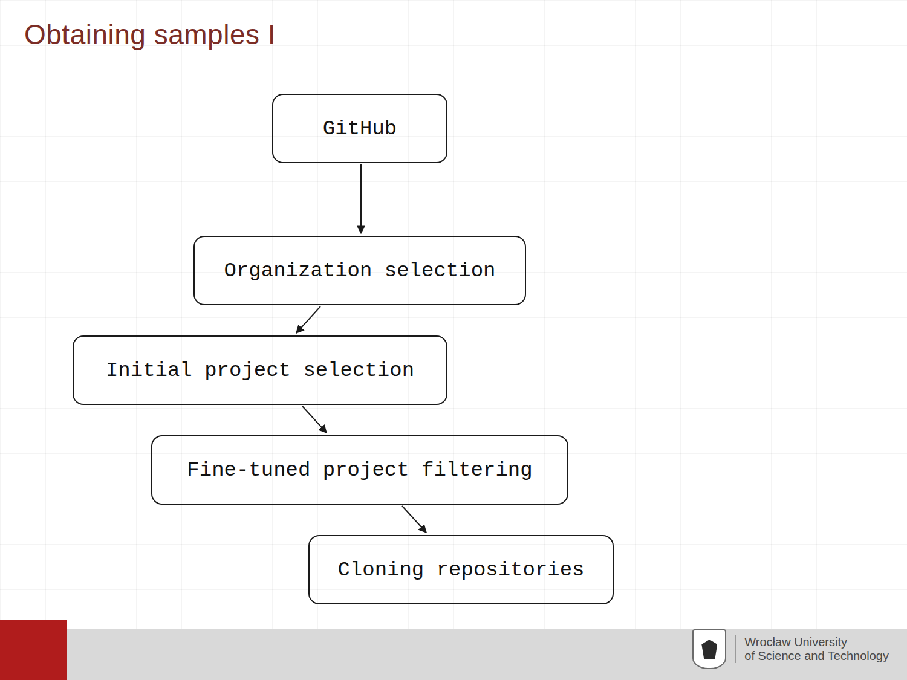Obtaining samples I
GitHub
Organization selection
Initial project selection
Fine-tuned project filtering
Cloning repositories
Wrocław University
of Science and Technology